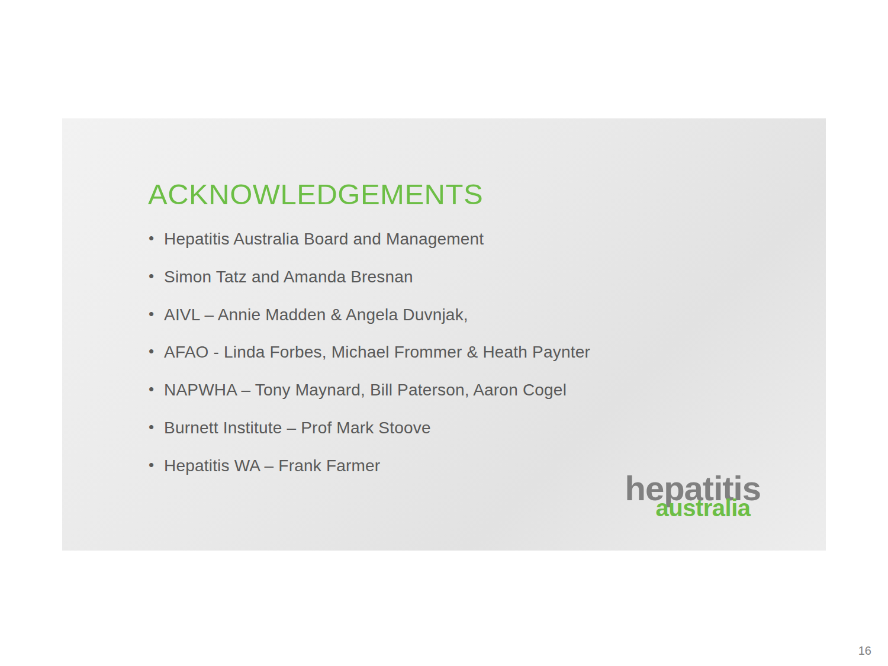ACKNOWLEDGEMENTS
Hepatitis Australia Board and Management
Simon Tatz and Amanda Bresnan
AIVL – Annie Madden & Angela Duvnjak,
AFAO - Linda Forbes, Michael Frommer & Heath Paynter
NAPWHA – Tony Maynard, Bill Paterson, Aaron Cogel
Burnett Institute – Prof Mark Stoove
Hepatitis WA – Frank Farmer
hepatitis australia
16